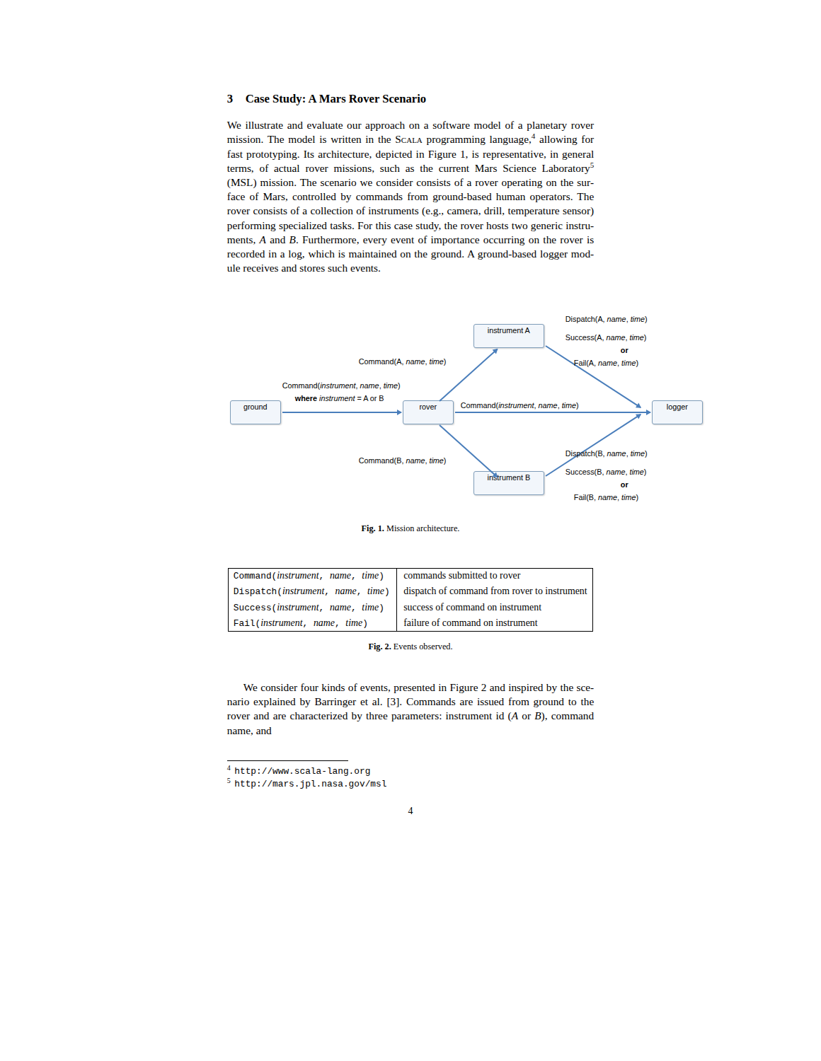3 Case Study: A Mars Rover Scenario
We illustrate and evaluate our approach on a software model of a planetary rover mission. The model is written in the Scala programming language,4 allowing for fast prototyping. Its architecture, depicted in Figure 1, is representative, in general terms, of actual rover missions, such as the current Mars Science Laboratory5 (MSL) mission. The scenario we consider consists of a rover operating on the surface of Mars, controlled by commands from ground-based human operators. The rover consists of a collection of instruments (e.g., camera, drill, temperature sensor) performing specialized tasks. For this case study, the rover hosts two generic instruments, A and B. Furthermore, every event of importance occurring on the rover is recorded in a log, which is maintained on the ground. A ground-based logger module receives and stores such events.
ground
rover
instrument A
instrument B
logger
Command(instrument, name, time)
where instrument = A or B
Command(A, name, time)
Command(B, name, time)
Command(instrument, name, time)
Dispatch(A, name, time)
Success(A, name, time)
or
Fail(A, name, time)
Dispatch(B, name, time)
Success(B, name, time)
or
Fail(B, name, time)
Fig. 1. Mission architecture.
| Command( instrument , name , time ) | commands submitted to rover |
| Dispatch( instrument , name , time ) | dispatch of command from rover to instrument |
| Success( instrument , name , time ) | success of command on instrument |
| Fail( instrument , name , time ) | failure of command on instrument |
Fig. 2. Events observed.
We consider four kinds of events, presented in Figure 2 and inspired by the scenario explained by Barringer et al. [3]. Commands are issued from ground to the rover and are characterized by three parameters: instrument id (A or B), command name, and
4 http://www.scala-lang.org
5 http://mars.jpl.nasa.gov/msl
4